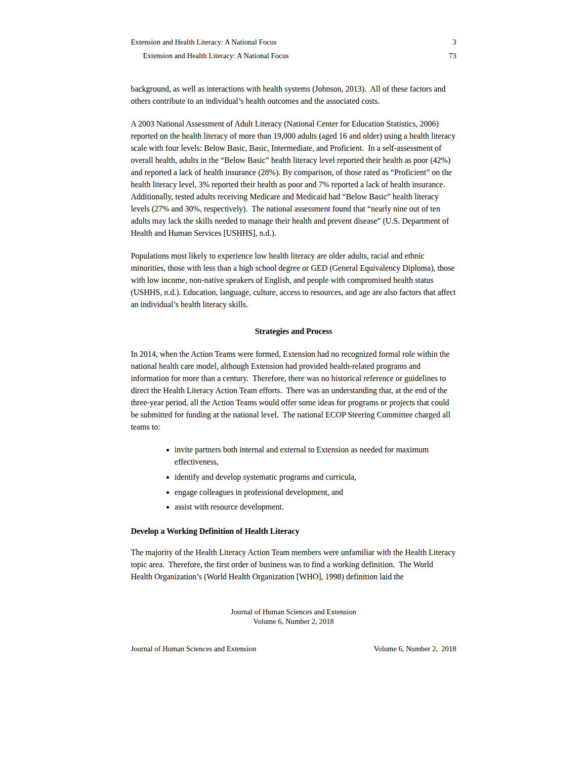Extension and Health Literacy: A National Focus 3
Extension and Health Literacy: A National Focus 73
background, as well as interactions with health systems (Johnson, 2013). All of these factors and others contribute to an individual’s health outcomes and the associated costs.
A 2003 National Assessment of Adult Literacy (National Center for Education Statistics, 2006) reported on the health literacy of more than 19,000 adults (aged 16 and older) using a health literacy scale with four levels: Below Basic, Basic, Intermediate, and Proficient. In a self-assessment of overall health, adults in the “Below Basic” health literacy level reported their health as poor (42%) and reported a lack of health insurance (28%). By comparison, of those rated as “Proficient” on the health literacy level, 3% reported their health as poor and 7% reported a lack of health insurance. Additionally, tested adults receiving Medicare and Medicaid had “Below Basic” health literacy levels (27% and 30%, respectively). The national assessment found that “nearly nine out of ten adults may lack the skills needed to manage their health and prevent disease” (U.S. Department of Health and Human Services [USHHS], n.d.).
Populations most likely to experience low health literacy are older adults, racial and ethnic minorities, those with less than a high school degree or GED (General Equivalency Diploma), those with low income, non-native speakers of English, and people with compromised health status (USHHS, n.d.). Education, language, culture, access to resources, and age are also factors that affect an individual’s health literacy skills.
Strategies and Process
In 2014, when the Action Teams were formed, Extension had no recognized formal role within the national health care model, although Extension had provided health-related programs and information for more than a century. Therefore, there was no historical reference or guidelines to direct the Health Literacy Action Team efforts. There was an understanding that, at the end of the three-year period, all the Action Teams would offer some ideas for programs or projects that could be submitted for funding at the national level. The national ECOP Steering Committee charged all teams to:
invite partners both internal and external to Extension as needed for maximum effectiveness,
identify and develop systematic programs and curricula,
engage colleagues in professional development, and
assist with resource development.
Develop a Working Definition of Health Literacy
The majority of the Health Literacy Action Team members were unfamiliar with the Health Literacy topic area. Therefore, the first order of business was to find a working definition. The World Health Organization’s (World Health Organization [WHO], 1998) definition laid the
Journal of Human Sciences and Extension
Volume 6, Number 2, 2018
Journal of Human Sciences and Extension Volume 6, Number 2, 2018